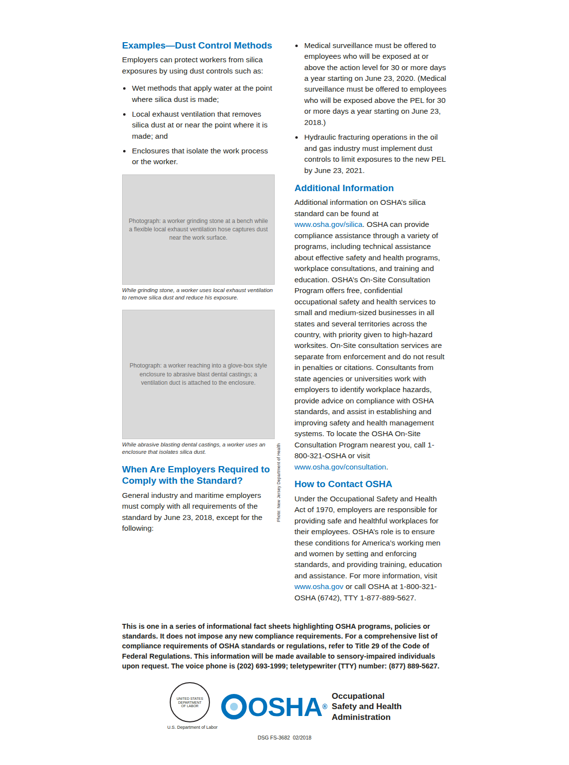Examples—Dust Control Methods
Employers can protect workers from silica exposures by using dust controls such as:
Wet methods that apply water at the point where silica dust is made;
Local exhaust ventilation that removes silica dust at or near the point where it is made; and
Enclosures that isolate the work process or the worker.
Photograph: a worker grinding stone at a bench while a flexible local exhaust ventilation hose captures dust near the work surface.
While grinding stone, a worker uses local exhaust ventilation to remove silica dust and reduce his exposure.
Photograph: a worker reaching into a glove-box style enclosure to abrasive blast dental castings; a ventilation duct is attached to the enclosure.
Photo: New Jersey Department of Health
While abrasive blasting dental castings, a worker uses an enclosure that isolates silica dust.
When Are Employers Required to Comply with the Standard?
General industry and maritime employers must comply with all requirements of the standard by June 23, 2018, except for the following:
Medical surveillance must be offered to employees who will be exposed at or above the action level for 30 or more days a year starting on June 23, 2020. (Medical surveillance must be offered to employees who will be exposed above the PEL for 30 or more days a year starting on June 23, 2018.)
Hydraulic fracturing operations in the oil and gas industry must implement dust controls to limit exposures to the new PEL by June 23, 2021.
Additional Information
Additional information on OSHA’s silica standard can be found at www.osha.gov/silica. OSHA can provide compliance assistance through a variety of programs, including technical assistance about effective safety and health programs, workplace consultations, and training and education. OSHA’s On-Site Consultation Program offers free, confidential occupational safety and health services to small and medium-sized businesses in all states and several territories across the country, with priority given to high-hazard worksites. On-Site consultation services are separate from enforcement and do not result in penalties or citations. Consultants from state agencies or universities work with employers to identify workplace hazards, provide advice on compliance with OSHA standards, and assist in establishing and improving safety and health management systems. To locate the OSHA On-Site Consultation Program nearest you, call 1-800-321-OSHA or visit www.osha.gov/consultation.
How to Contact OSHA
Under the Occupational Safety and Health Act of 1970, employers are responsible for providing safe and healthful workplaces for their employees. OSHA’s role is to ensure these conditions for America’s working men and women by setting and enforcing standards, and providing training, education and assistance. For more information, visit www.osha.gov or call OSHA at 1-800-321-OSHA (6742), TTY 1-877-889-5627.
This is one in a series of informational fact sheets highlighting OSHA programs, policies or standards. It does not impose any new compliance requirements. For a comprehensive list of compliance requirements of OSHA standards or regulations, refer to Title 29 of the Code of Federal Regulations. This information will be made available to sensory-impaired individuals upon request. The voice phone is (202) 693-1999; teletypewriter (TTY) number: (877) 889-5627.
UNITED STATES
DEPARTMENT
OF LABOR
U.S. Department of Labor
OSHA®
Occupational
Safety and Health
Administration
DSG FS-3682 02/2018